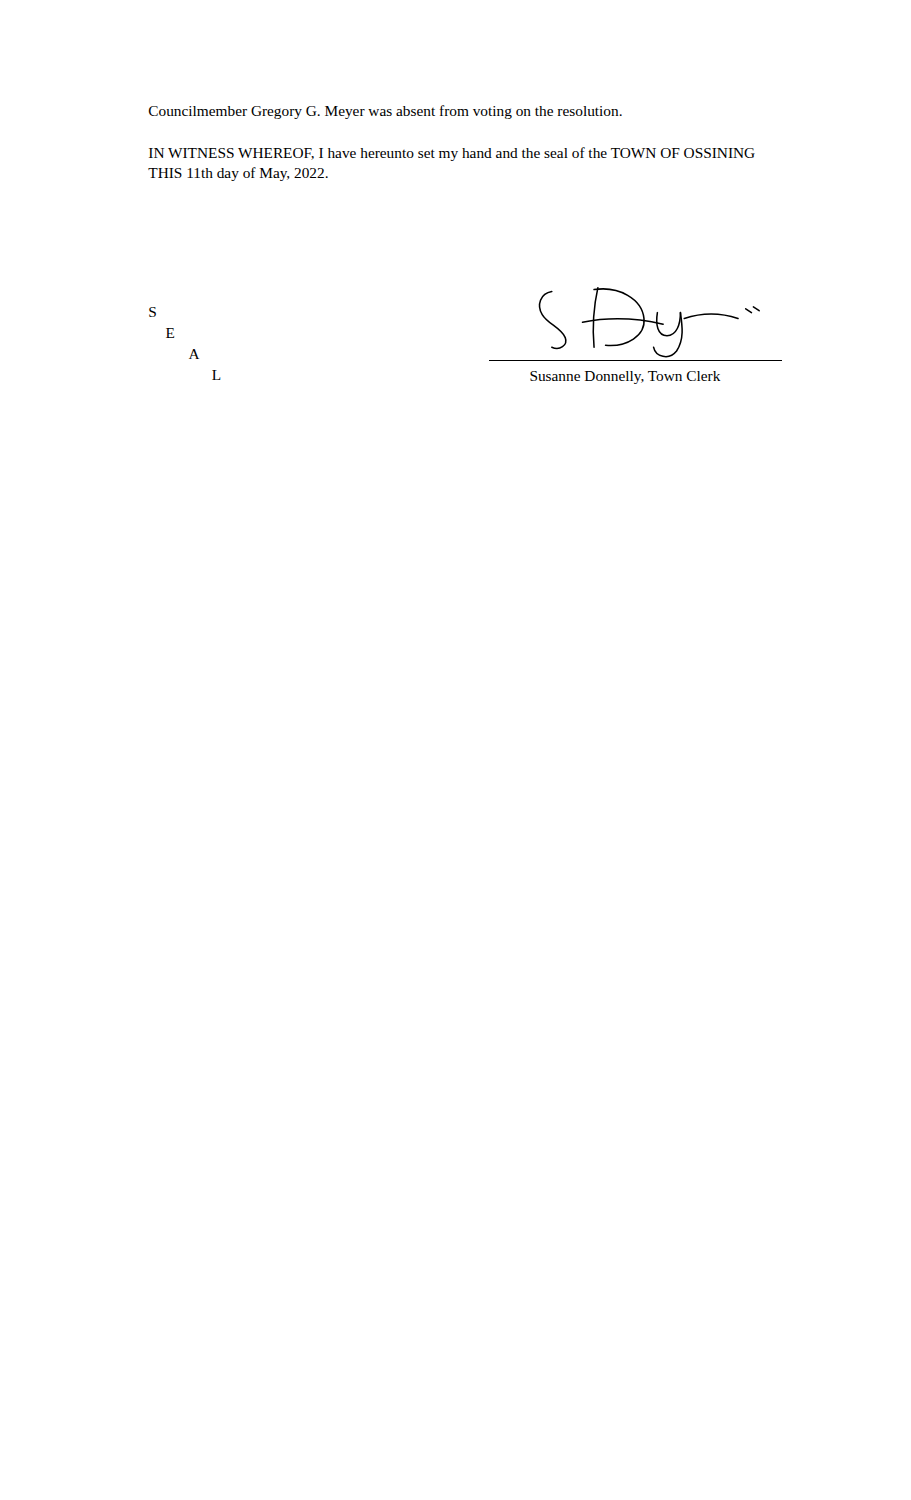Councilmember Gregory G. Meyer was absent from voting on the resolution.
IN WITNESS WHEREOF, I have hereunto set my hand and the seal of the TOWN OF OSSINING THIS 11th day of May, 2022.
S E A L
Susanne Donnelly, Town Clerk